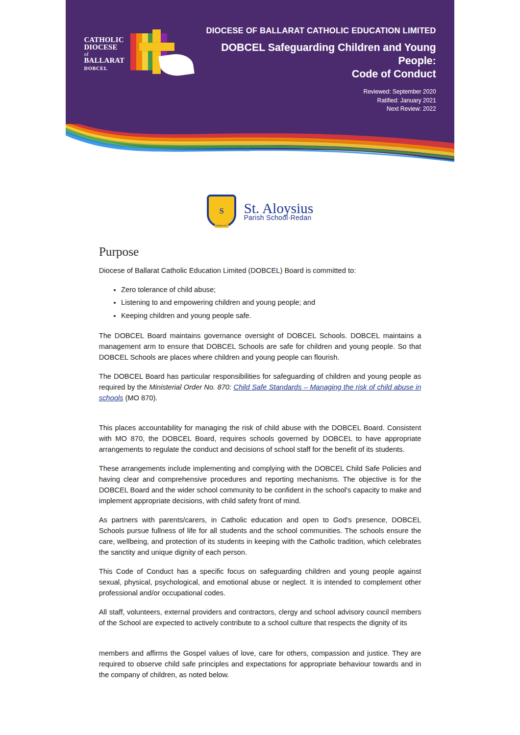CATHOLIC
DIOCESE
of BALLARAT DOBCEL
DIOCESE OF BALLARAT CATHOLIC EDUCATION LIMITED
DOBCEL Safeguarding Children and Young People:
Code of Conduct
Reviewed: September 2020
Ratified: January 2021
Next Review: 2022
S
St. Aloysius Parish School·Redan
Purpose
Diocese of Ballarat Catholic Education Limited (DOBCEL) Board is committed to:
Zero tolerance of child abuse;
Listening to and empowering children and young people; and
Keeping children and young people safe.
The DOBCEL Board maintains governance oversight of DOBCEL Schools. DOBCEL maintains a management arm to ensure that DOBCEL Schools are safe for children and young people. So that DOBCEL Schools are places where children and young people can flourish.
The DOBCEL Board has particular responsibilities for safeguarding of children and young people as required by the Ministerial Order No. 870: Child Safe Standards – Managing the risk of child abuse in schools (MO 870).
This places accountability for managing the risk of child abuse with the DOBCEL Board. Consistent with MO 870, the DOBCEL Board, requires schools governed by DOBCEL to have appropriate arrangements to regulate the conduct and decisions of school staff for the benefit of its students.
These arrangements include implementing and complying with the DOBCEL Child Safe Policies and having clear and comprehensive procedures and reporting mechanisms. The objective is for the DOBCEL Board and the wider school community to be confident in the school's capacity to make and implement appropriate decisions, with child safety front of mind.
As partners with parents/carers, in Catholic education and open to God's presence, DOBCEL Schools pursue fullness of life for all students and the school communities. The schools ensure the care, wellbeing, and protection of its students in keeping with the Catholic tradition, which celebrates the sanctity and unique dignity of each person.
This Code of Conduct has a specific focus on safeguarding children and young people against sexual, physical, psychological, and emotional abuse or neglect. It is intended to complement other professional and/or occupational codes.
All staff, volunteers, external providers and contractors, clergy and school advisory council members of the School are expected to actively contribute to a school culture that respects the dignity of its
members and affirms the Gospel values of love, care for others, compassion and justice. They are required to observe child safe principles and expectations for appropriate behaviour towards and in the company of children, as noted below.